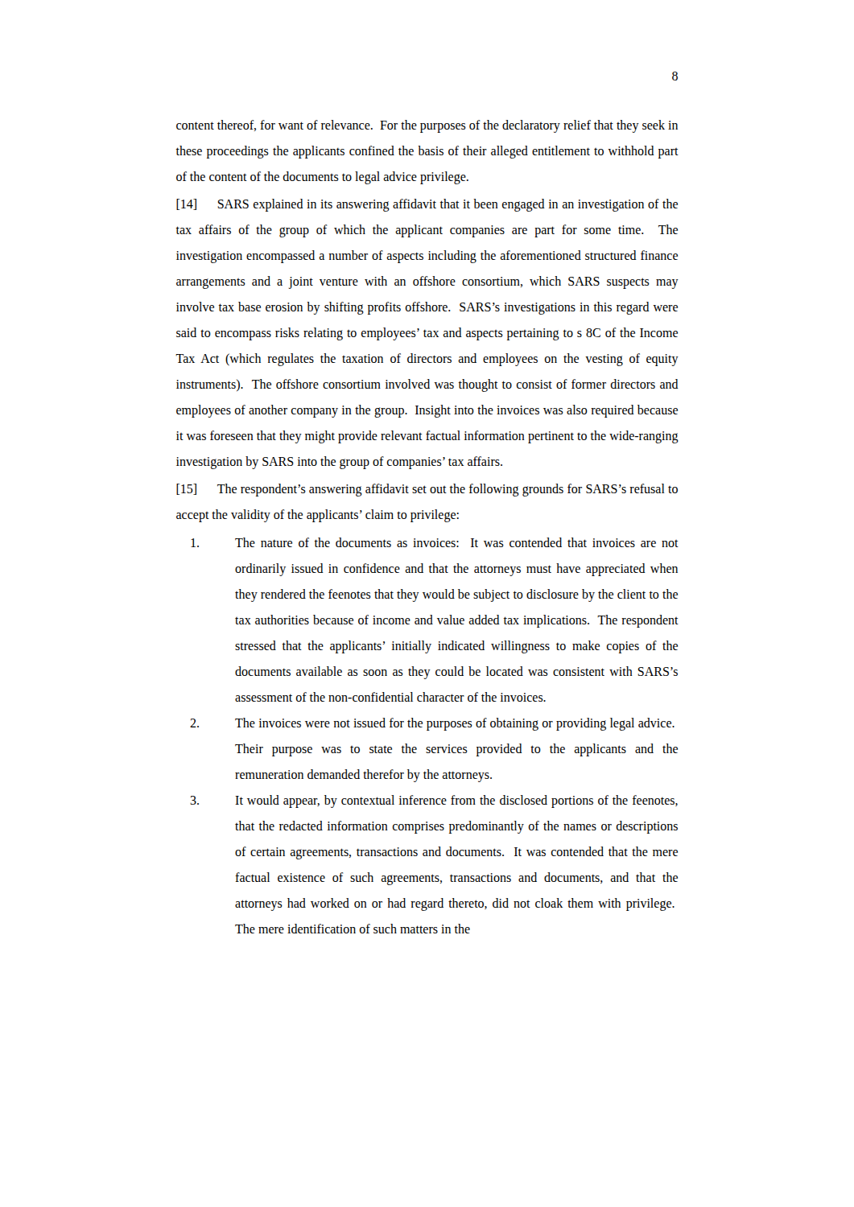8
content thereof, for want of relevance. For the purposes of the declaratory relief that they seek in these proceedings the applicants confined the basis of their alleged entitlement to withhold part of the content of the documents to legal advice privilege.
[14] SARS explained in its answering affidavit that it been engaged in an investigation of the tax affairs of the group of which the applicant companies are part for some time. The investigation encompassed a number of aspects including the aforementioned structured finance arrangements and a joint venture with an offshore consortium, which SARS suspects may involve tax base erosion by shifting profits offshore. SARS’s investigations in this regard were said to encompass risks relating to employees’ tax and aspects pertaining to s 8C of the Income Tax Act (which regulates the taxation of directors and employees on the vesting of equity instruments). The offshore consortium involved was thought to consist of former directors and employees of another company in the group. Insight into the invoices was also required because it was foreseen that they might provide relevant factual information pertinent to the wide-ranging investigation by SARS into the group of companies’ tax affairs.
[15] The respondent’s answering affidavit set out the following grounds for SARS’s refusal to accept the validity of the applicants’ claim to privilege:
1. The nature of the documents as invoices: It was contended that invoices are not ordinarily issued in confidence and that the attorneys must have appreciated when they rendered the feenotes that they would be subject to disclosure by the client to the tax authorities because of income and value added tax implications. The respondent stressed that the applicants’ initially indicated willingness to make copies of the documents available as soon as they could be located was consistent with SARS’s assessment of the non-confidential character of the invoices.
2. The invoices were not issued for the purposes of obtaining or providing legal advice. Their purpose was to state the services provided to the applicants and the remuneration demanded therefor by the attorneys.
3. It would appear, by contextual inference from the disclosed portions of the feenotes, that the redacted information comprises predominantly of the names or descriptions of certain agreements, transactions and documents. It was contended that the mere factual existence of such agreements, transactions and documents, and that the attorneys had worked on or had regard thereto, did not cloak them with privilege. The mere identification of such matters in the